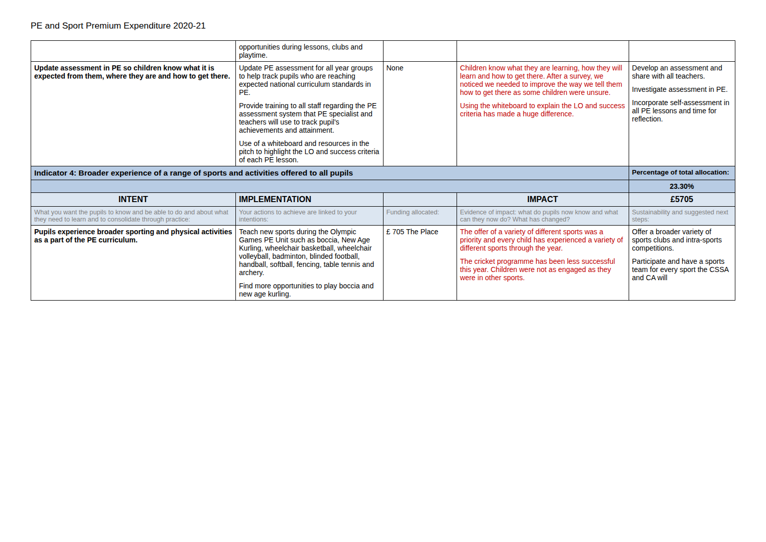PE and Sport Premium Expenditure 2020-21
| | opportunities during lessons, clubs and playtime. | | | |
| Update assessment in PE so children know what it is expected from them, where they are and how to get there. | Update PE assessment for all year groups to help track pupils who are reaching expected national curriculum standards in PE. Provide training to all staff regarding the PE assessment system that PE specialist and teachers will use to track pupil's achievements and attainment. Use of a whiteboard and resources in the pitch to highlight the LO and success criteria of each PE lesson. | None | Children know what they are learning, how they will learn and how to get there. After a survey, we noticed we needed to improve the way we tell them how to get there as some children were unsure. Using the whiteboard to explain the LO and success criteria has made a huge difference. | Develop an assessment and share with all teachers. Investigate assessment in PE. Incorporate self-assessment in all PE lessons and time for reflection. |
| Indicator 4: Broader experience of a range of sports and activities offered to all pupils | Percentage of total allocation: |
| | 23.30% |
| INTENT | IMPLEMENTATION | | IMPACT | £5705 |
| What you want the pupils to know and be able to do and about what they need to learn and to consolidate through practice: | Your actions to achieve are linked to your intentions: | Funding allocated: | Evidence of impact: what do pupils now know and what can they now do? What has changed? | Sustainability and suggested next steps: |
| Pupils experience broader sporting and physical activities as a part of the PE curriculum. | Teach new sports during the Olympic Games PE Unit such as boccia, New Age Kurling, wheelchair basketball, wheelchair volleyball, badminton, blinded football, handball, softball, fencing, table tennis and archery. Find more opportunities to play boccia and new age kurling. | £ 705 The Place | The offer of a variety of different sports was a priority and every child has experienced a variety of different sports through the year. The cricket programme has been less successful this year. Children were not as engaged as they were in other sports. | Offer a broader variety of sports clubs and intra-sports competitions. Participate and have a sports team for every sport the CSSA and CA will |